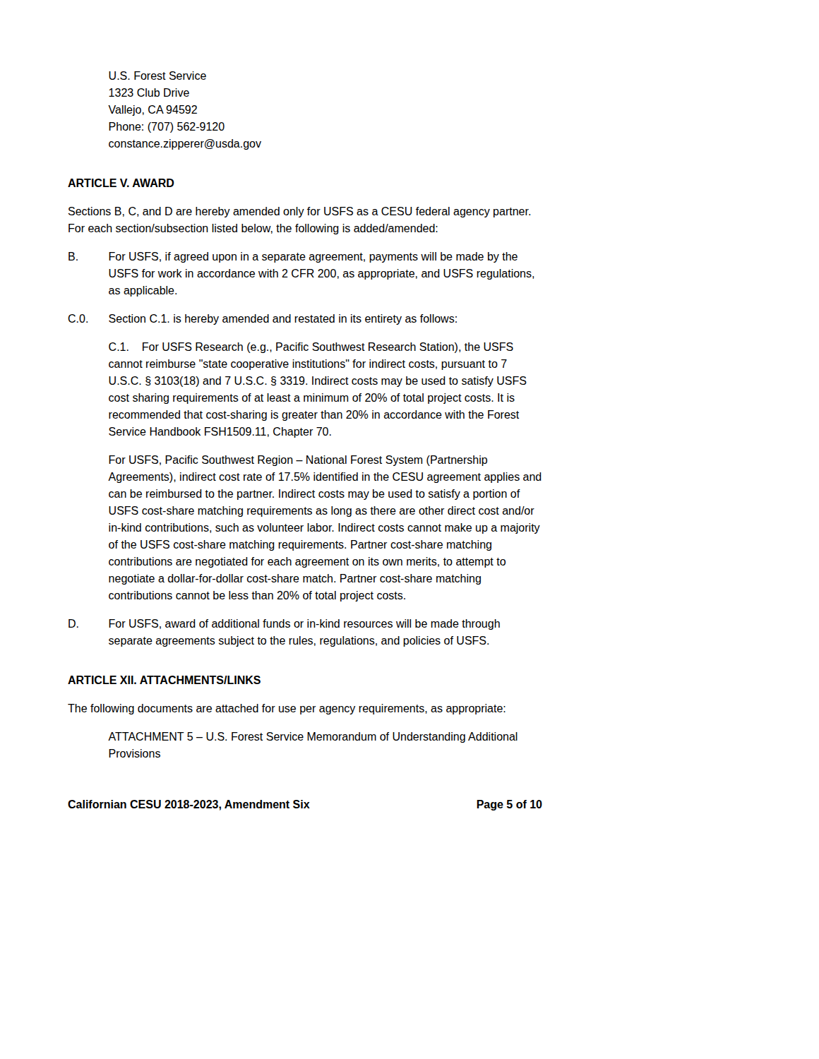U.S. Forest Service
1323 Club Drive
Vallejo, CA 94592
Phone: (707) 562-9120
constance.zipperer@usda.gov
ARTICLE V. AWARD
Sections B, C, and D are hereby amended only for USFS as a CESU federal agency partner. For each section/subsection listed below, the following is added/amended:
B.
For USFS, if agreed upon in a separate agreement, payments will be made by the USFS for work in accordance with 2 CFR 200, as appropriate, and USFS regulations, as applicable.
C.0.
Section C.1. is hereby amended and restated in its entirety as follows:
C.1. For USFS Research (e.g., Pacific Southwest Research Station), the USFS cannot reimburse "state cooperative institutions" for indirect costs, pursuant to 7 U.S.C. § 3103(18) and 7 U.S.C. § 3319. Indirect costs may be used to satisfy USFS cost sharing requirements of at least a minimum of 20% of total project costs. It is recommended that cost-sharing is greater than 20% in accordance with the Forest Service Handbook FSH1509.11, Chapter 70.
For USFS, Pacific Southwest Region – National Forest System (Partnership Agreements), indirect cost rate of 17.5% identified in the CESU agreement applies and can be reimbursed to the partner. Indirect costs may be used to satisfy a portion of USFS cost-share matching requirements as long as there are other direct cost and/or in-kind contributions, such as volunteer labor. Indirect costs cannot make up a majority of the USFS cost-share matching requirements. Partner cost-share matching contributions are negotiated for each agreement on its own merits, to attempt to negotiate a dollar-for-dollar cost-share match. Partner cost-share matching contributions cannot be less than 20% of total project costs.
D.
For USFS, award of additional funds or in-kind resources will be made through separate agreements subject to the rules, regulations, and policies of USFS.
ARTICLE XII. ATTACHMENTS/LINKS
The following documents are attached for use per agency requirements, as appropriate:
ATTACHMENT 5 – U.S. Forest Service Memorandum of Understanding Additional Provisions
Californian CESU 2018-2023, Amendment Six Page 5 of 10